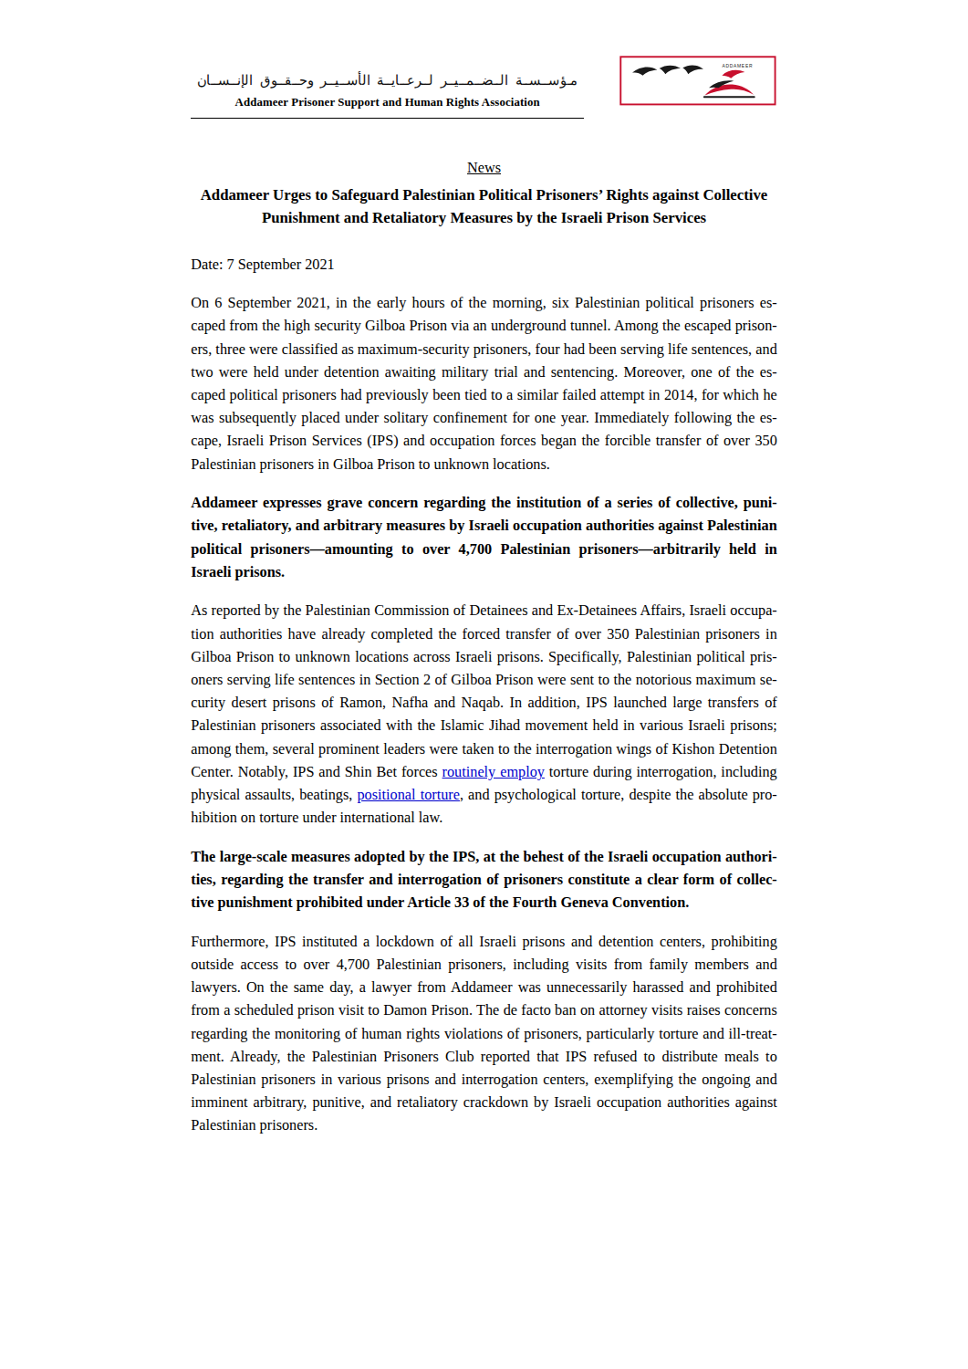مـؤســســة الــضــمــيــر لــرعــايــة الأســيــر وحــقــوق الإنــســان
Addameer Prisoner Support and Human Rights Association
ADDAMEER
News
Addameer Urges to Safeguard Palestinian Political Prisoners’ Rights against Collective Punishment and Retaliatory Measures by the Israeli Prison Services
Date: 7 September 2021
On 6 September 2021, in the early hours of the morning, six Palestinian political prisoners escaped from the high security Gilboa Prison via an underground tunnel. Among the escaped prisoners, three were classified as maximum-security prisoners, four had been serving life sentences, and two were held under detention awaiting military trial and sentencing. Moreover, one of the escaped political prisoners had previously been tied to a similar failed attempt in 2014, for which he was subsequently placed under solitary confinement for one year. Immediately following the escape, Israeli Prison Services (IPS) and occupation forces began the forcible transfer of over 350 Palestinian prisoners in Gilboa Prison to unknown locations.
Addameer expresses grave concern regarding the institution of a series of collective, punitive, retaliatory, and arbitrary measures by Israeli occupation authorities against Palestinian political prisoners—amounting to over 4,700 Palestinian prisoners—arbitrarily held in Israeli prisons.
As reported by the Palestinian Commission of Detainees and Ex-Detainees Affairs, Israeli occupation authorities have already completed the forced transfer of over 350 Palestinian prisoners in Gilboa Prison to unknown locations across Israeli prisons. Specifically, Palestinian political prisoners serving life sentences in Section 2 of Gilboa Prison were sent to the notorious maximum security desert prisons of Ramon, Nafha and Naqab. In addition, IPS launched large transfers of Palestinian prisoners associated with the Islamic Jihad movement held in various Israeli prisons; among them, several prominent leaders were taken to the interrogation wings of Kishon Detention Center. Notably, IPS and Shin Bet forces routinely employ torture during interrogation, including physical assaults, beatings, positional torture, and psychological torture, despite the absolute prohibition on torture under international law.
The large-scale measures adopted by the IPS, at the behest of the Israeli occupation authorities, regarding the transfer and interrogation of prisoners constitute a clear form of collective punishment prohibited under Article 33 of the Fourth Geneva Convention.
Furthermore, IPS instituted a lockdown of all Israeli prisons and detention centers, prohibiting outside access to over 4,700 Palestinian prisoners, including visits from family members and lawyers. On the same day, a lawyer from Addameer was unnecessarily harassed and prohibited from a scheduled prison visit to Damon Prison. The de facto ban on attorney visits raises concerns regarding the monitoring of human rights violations of prisoners, particularly torture and ill-treatment. Already, the Palestinian Prisoners Club reported that IPS refused to distribute meals to Palestinian prisoners in various prisons and interrogation centers, exemplifying the ongoing and imminent arbitrary, punitive, and retaliatory crackdown by Israeli occupation authorities against Palestinian prisoners.